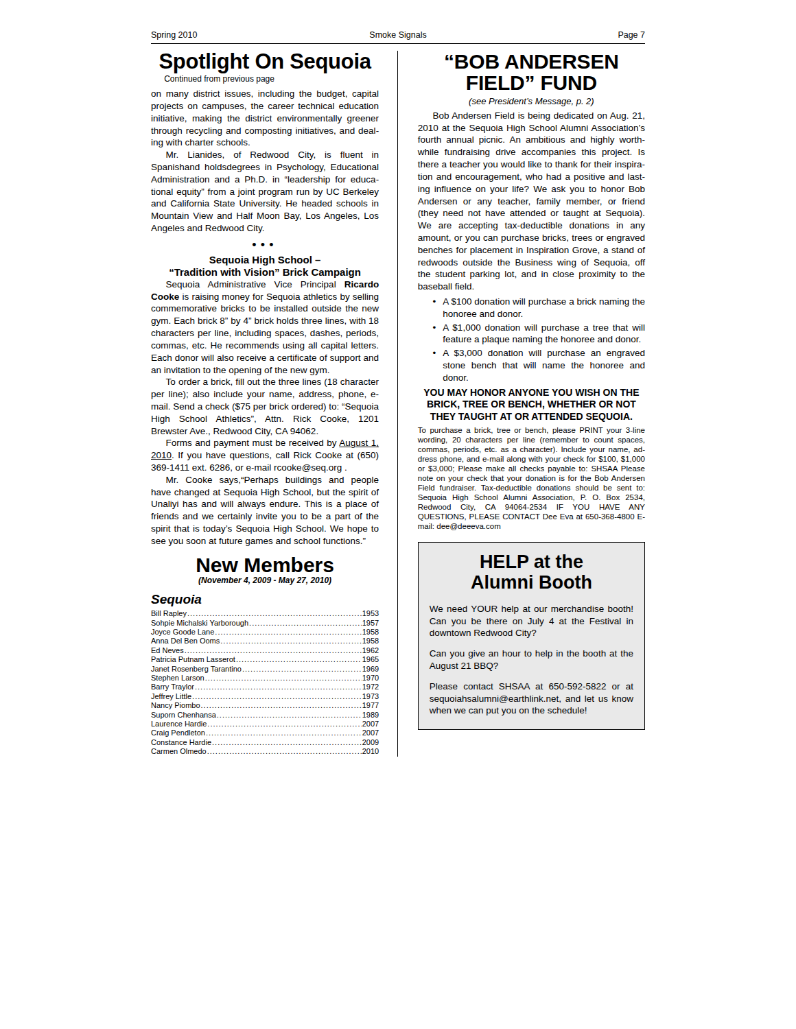Spring 2010
Smoke Signals
Page 7
Spotlight On Sequoia
Continued from previous page
on many district issues, including the budget, capital projects on campuses, the career technical education initiative, making the district environmentally greener through recycling and composting initiatives, and dealing with charter schools.
Mr. Lianides, of Redwood City, is fluent in Spanishand holdsdegrees in Psychology, Educational Administration and a Ph.D. in “leadership for educational equity” from a joint program run by UC Berkeley and California State University. He headed schools in Mountain View and Half Moon Bay, Los Angeles, Los Angeles and Redwood City.
•••
Sequoia High School – “Tradition with Vision” Brick Campaign
Sequoia Administrative Vice Principal Ricardo Cooke is raising money for Sequoia athletics by selling commemorative bricks to be installed outside the new gym. Each brick 8” by 4” brick holds three lines, with 18 characters per line, including spaces, dashes, periods, commas, etc. He recommends using all capital letters. Each donor will also receive a certificate of support and an invitation to the opening of the new gym.
To order a brick, fill out the three lines (18 character per line); also include your name, address, phone, e-mail. Send a check ($75 per brick ordered) to: “Sequoia High School Athletics”, Attn. Rick Cooke, 1201 Brewster Ave., Redwood City, CA 94062.
Forms and payment must be received by August 1, 2010. If you have questions, call Rick Cooke at (650) 369-1411 ext. 6286, or e-mail rcooke@seq.org .
Mr. Cooke says,“Perhaps buildings and people have changed at Sequoia High School, but the spirit of Unaliyi has and will always endure. This is a place of friends and we certainly invite you to be a part of the spirit that is today’s Sequoia High School. We hope to see you soon at future games and school functions.”
New Members
(November 4, 2009 - May 27, 2010)
Sequoia
Bill Rapley.......................................................................... 1953
Sohpie Michalski Yarborough.................................................. 1957
Joyce Goode Lane.............................................................. 1958
Anna Del Ben Ooms............................................................ 1958
Ed Neves.............................................................................. 1962
Patricia Putnam Lasserot....................................................... 1965
Janet Rosenberg Tarantino.................................................... 1969
Stephen Larson................................................................. 1970
Barry Traylor....................................................................... 1972
Jeffrey Little......................................................................... 1973
Nancy Piombo................................................................... 1977
Suporn Chenhansa............................................................. 1989
Laurence Hardie................................................................. 2007
Craig Pendleton.................................................................. 2007
Constance Hardie............................................................... 2009
Carmen Olmedo.................................................................. 2010
“BOB ANDERSEN FIELD” FUND
(see President’s Message, p. 2)
Bob Andersen Field is being dedicated on Aug. 21, 2010 at the Sequoia High School Alumni Association’s fourth annual picnic. An ambitious and highly worthwhile fundraising drive accompanies this project. Is there a teacher you would like to thank for their inspiration and encouragement, who had a positive and lasting influence on your life? We ask you to honor Bob Andersen or any teacher, family member, or friend (they need not have attended or taught at Sequoia). We are accepting tax-deductible donations in any amount, or you can purchase bricks, trees or engraved benches for placement in Inspiration Grove, a stand of redwoods outside the Business wing of Sequoia, off the student parking lot, and in close proximity to the baseball field.
A $100 donation will purchase a brick naming the honoree and donor.
A $1,000 donation will purchase a tree that will feature a plaque naming the honoree and donor.
A $3,000 donation will purchase an engraved stone bench that will name the honoree and donor.
YOU MAY HONOR ANYONE YOU WISH ON THE BRICK, TREE OR BENCH, WHETHER OR NOT THEY TAUGHT AT OR ATTENDED SEQUOIA.
To purchase a brick, tree or bench, please PRINT your 3-line wording, 20 characters per line (remember to count spaces, commas, periods, etc. as a character). Include your name, address phone, and e-mail along with your check for $100, $1,000 or $3,000; Please make all checks payable to: SHSAA Please note on your check that your donation is for the Bob Andersen Field fundraiser. Tax-deductible donations should be sent to: Sequoia High School Alumni Association, P. O. Box 2534, Redwood City, CA 94064-2534 IF YOU HAVE ANY QUESTIONS, PLEASE CONTACT Dee Eva at 650-368-4800 E-mail: dee@deeeva.com
HELP at the
Alumni Booth
We need YOUR help at our merchandise booth! Can you be there on July 4 at the Festival in downtown Redwood City?
Can you give an hour to help in the booth at the August 21 BBQ?
Please contact SHSAA at 650-592-5822 or at sequoiahsalumni@earthlink.net, and let us know when we can put you on the schedule!